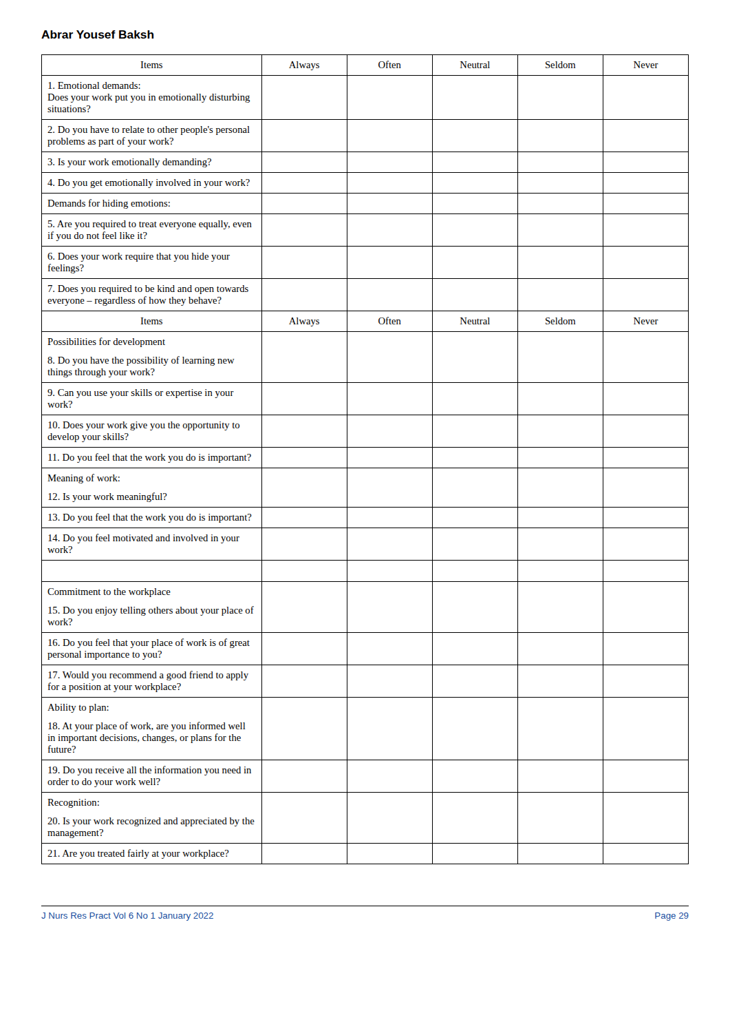Abrar Yousef Baksh
| Items | Always | Often | Neutral | Seldom | Never |
| --- | --- | --- | --- | --- | --- |
| 1. Emotional demands: Does your work put you in emotionally disturbing situations? | | | | | |
| 2. Do you have to relate to other people's personal problems as part of your work? | | | | | |
| 3. Is your work emotionally demanding? | | | | | |
| 4. Do you get emotionally involved in your work? | | | | | |
| Demands for hiding emotions: | | | | | |
| 5. Are you required to treat everyone equally, even if you do not feel like it? | | | | | |
| 6. Does your work require that you hide your feelings? | | | | | |
| 7. Does you required to be kind and open towards everyone – regardless of how they behave? | | | | | |
| Items | Always | Often | Neutral | Seldom | Never |
| Possibilities for development 8. Do you have the possibility of learning new things through your work? | | | | | |
| 9. Can you use your skills or expertise in your work? | | | | | |
| 10. Does your work give you the opportunity to develop your skills? | | | | | |
| 11. Do you feel that the work you do is important? | | | | | |
| Meaning of work: 12. Is your work meaningful? | | | | | |
| 13. Do you feel that the work you do is important? | | | | | |
| 14. Do you feel motivated and involved in your work? | | | | | |
| Commitment to the workplace 15. Do you enjoy telling others about your place of work? | | | | | |
| 16. Do you feel that your place of work is of great personal importance to you? | | | | | |
| 17. Would you recommend a good friend to apply for a position at your workplace? | | | | | |
| Ability to plan: 18. At your place of work, are you informed well in important decisions, changes, or plans for the future? | | | | | |
| 19. Do you receive all the information you need in order to do your work well? | | | | | |
| Recognition: 20. Is your work recognized and appreciated by the management? | | | | | |
| 21. Are you treated fairly at your workplace? | | | | | |
J Nurs Res Pract Vol 6 No 1 January 2022 Page 29